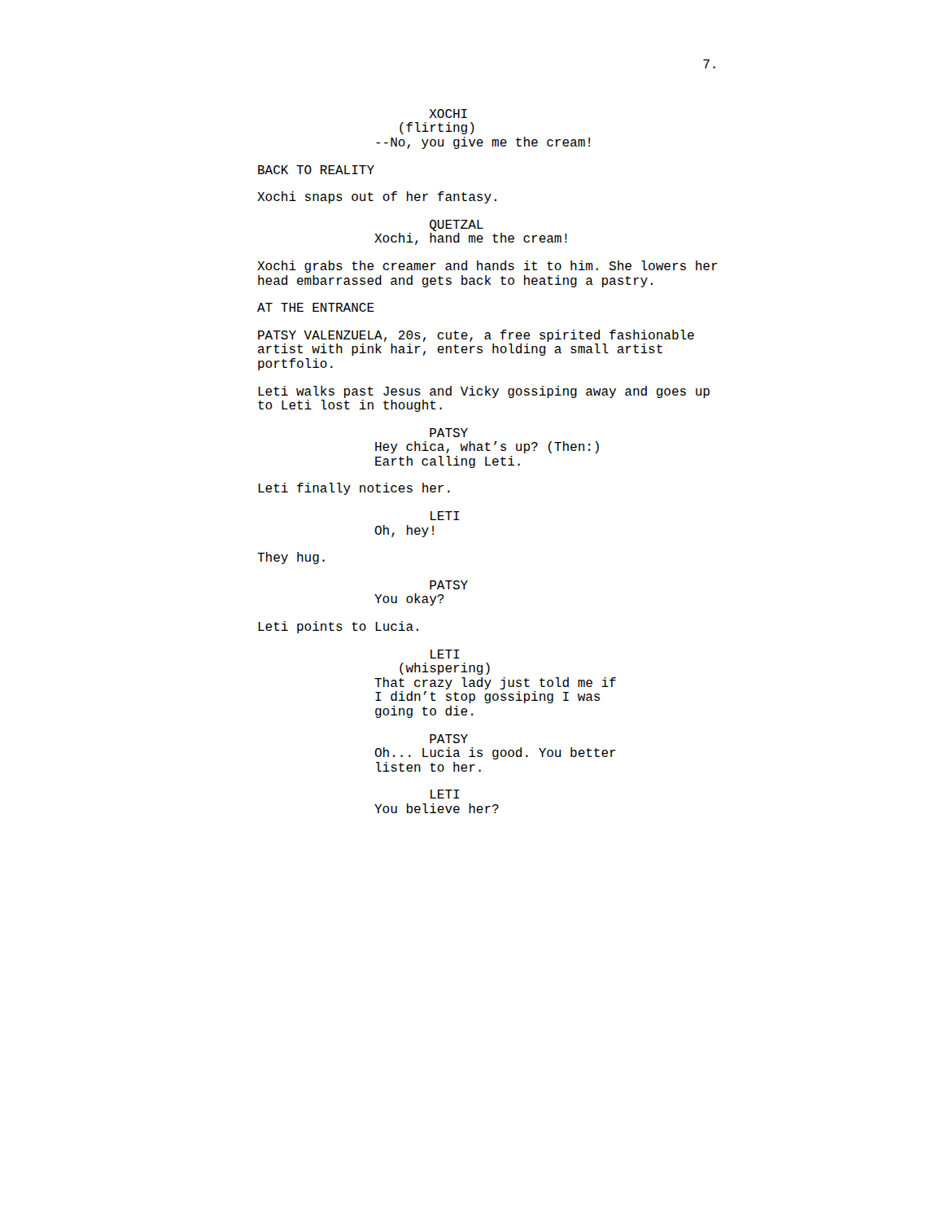7.
Xochi
(flirting)
--No, you give me the cream!
Back to reality
Xochi snaps out of her fantasy.
Quetzal
Xochi, hand me the cream!
Xochi grabs the creamer and hands it to him. She lowers her head embarrassed and gets back to heating a pastry.
At the entrance
PATSY VALENZUELA, 20s, cute, a free spirited fashionable artist with pink hair, enters holding a small artist portfolio.
Leti walks past Jesus and Vicky gossiping away and goes up to Leti lost in thought.
Patsy
Hey chica, what’s up? (Then:) Earth calling Leti.
Leti finally notices her.
Leti
Oh, hey!
They hug.
Patsy
You okay?
Leti points to Lucia.
Leti
(whispering)
That crazy lady just told me if I didn’t stop gossiping I was going to die.
Patsy
Oh... Lucia is good. You better listen to her.
Leti
You believe her?